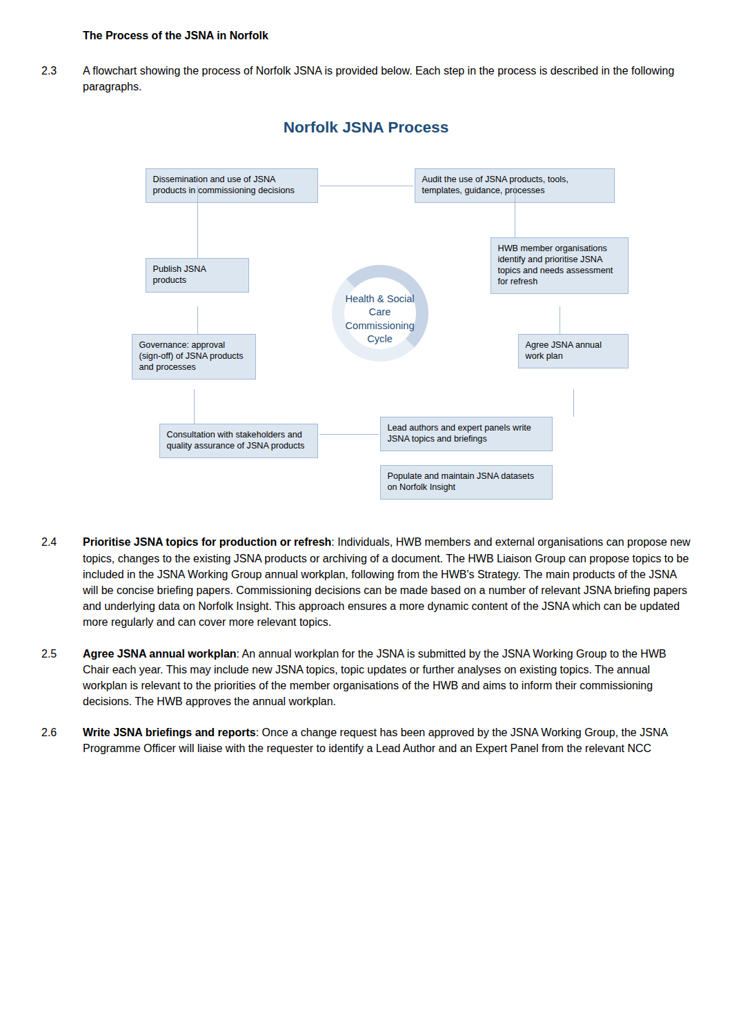The Process of the JSNA in Norfolk
2.3
A flowchart showing the process of Norfolk JSNA is provided below. Each step in the process is described in the following paragraphs.
Norfolk JSNA Process
Dissemination and use of JSNA products in commissioning decisions
Audit the use of JSNA products, tools, templates, guidance, processes
Publish JSNA products
HWB member organisations identify and prioritise JSNA topics and needs assessment for refresh
Governance: approval (sign-off) of JSNA products and processes
Agree JSNA annual work plan
Consultation with stakeholders and quality assurance of JSNA products
Lead authors and expert panels write JSNA topics and briefings
Populate and maintain JSNA datasets on Norfolk Insight
Health & Social Care Commissioning Cycle
2.4
Prioritise JSNA topics for production or refresh: Individuals, HWB members and external organisations can propose new topics, changes to the existing JSNA products or archiving of a document. The HWB Liaison Group can propose topics to be included in the JSNA Working Group annual workplan, following from the HWB's Strategy. The main products of the JSNA will be concise briefing papers. Commissioning decisions can be made based on a number of relevant JSNA briefing papers and underlying data on Norfolk Insight. This approach ensures a more dynamic content of the JSNA which can be updated more regularly and can cover more relevant topics.
2.5
Agree JSNA annual workplan: An annual workplan for the JSNA is submitted by the JSNA Working Group to the HWB Chair each year. This may include new JSNA topics, topic updates or further analyses on existing topics. The annual workplan is relevant to the priorities of the member organisations of the HWB and aims to inform their commissioning decisions. The HWB approves the annual workplan.
2.6
Write JSNA briefings and reports: Once a change request has been approved by the JSNA Working Group, the JSNA Programme Officer will liaise with the requester to identify a Lead Author and an Expert Panel from the relevant NCC